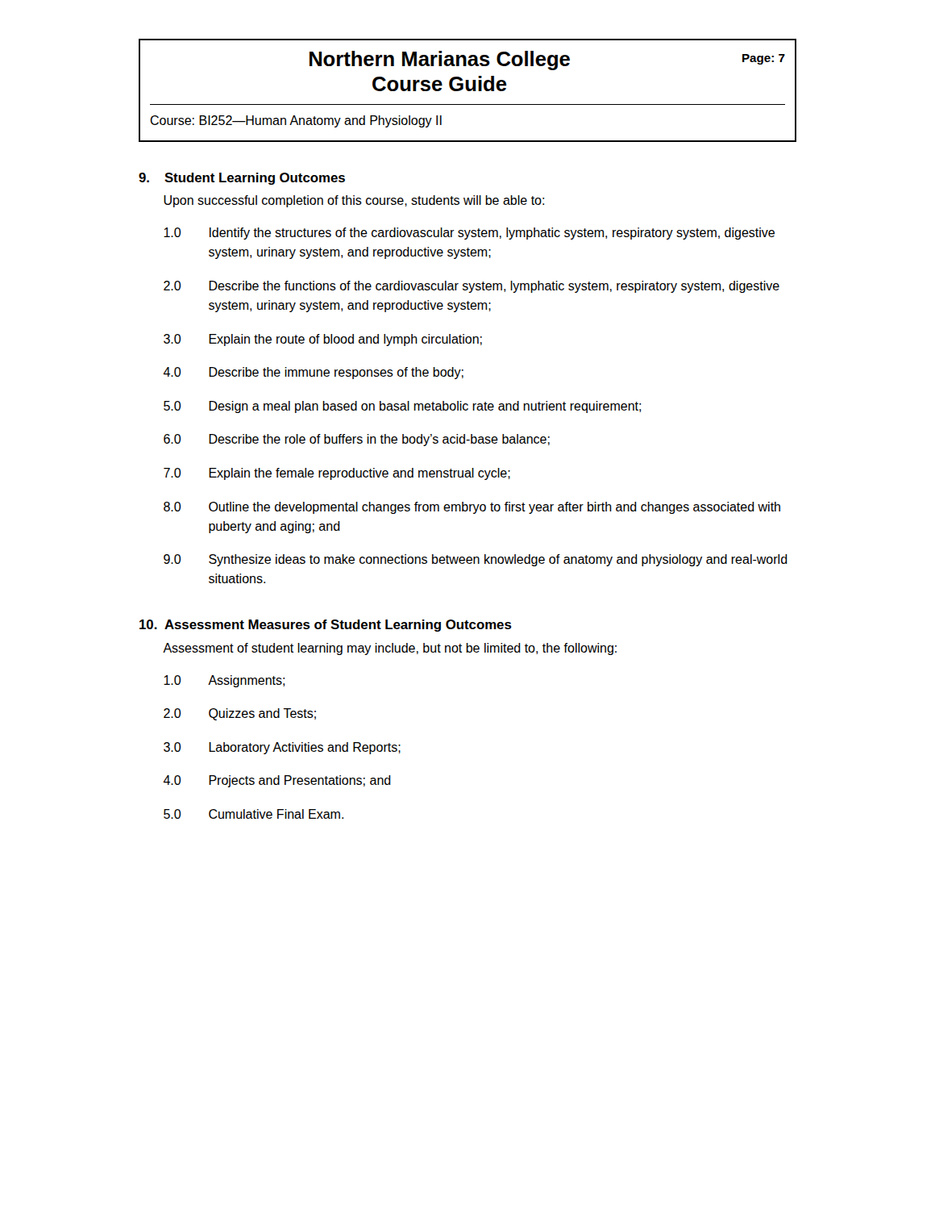Northern Marianas College
Course Guide
Page: 7
Course: BI252—Human Anatomy and Physiology II
9. Student Learning Outcomes
Upon successful completion of this course, students will be able to:
1.0 Identify the structures of the cardiovascular system, lymphatic system, respiratory system, digestive system, urinary system, and reproductive system;
2.0 Describe the functions of the cardiovascular system, lymphatic system, respiratory system, digestive system, urinary system, and reproductive system;
3.0 Explain the route of blood and lymph circulation;
4.0 Describe the immune responses of the body;
5.0 Design a meal plan based on basal metabolic rate and nutrient requirement;
6.0 Describe the role of buffers in the body’s acid-base balance;
7.0 Explain the female reproductive and menstrual cycle;
8.0 Outline the developmental changes from embryo to first year after birth and changes associated with puberty and aging; and
9.0 Synthesize ideas to make connections between knowledge of anatomy and physiology and real-world situations.
10. Assessment Measures of Student Learning Outcomes
Assessment of student learning may include, but not be limited to, the following:
1.0 Assignments;
2.0 Quizzes and Tests;
3.0 Laboratory Activities and Reports;
4.0 Projects and Presentations; and
5.0 Cumulative Final Exam.